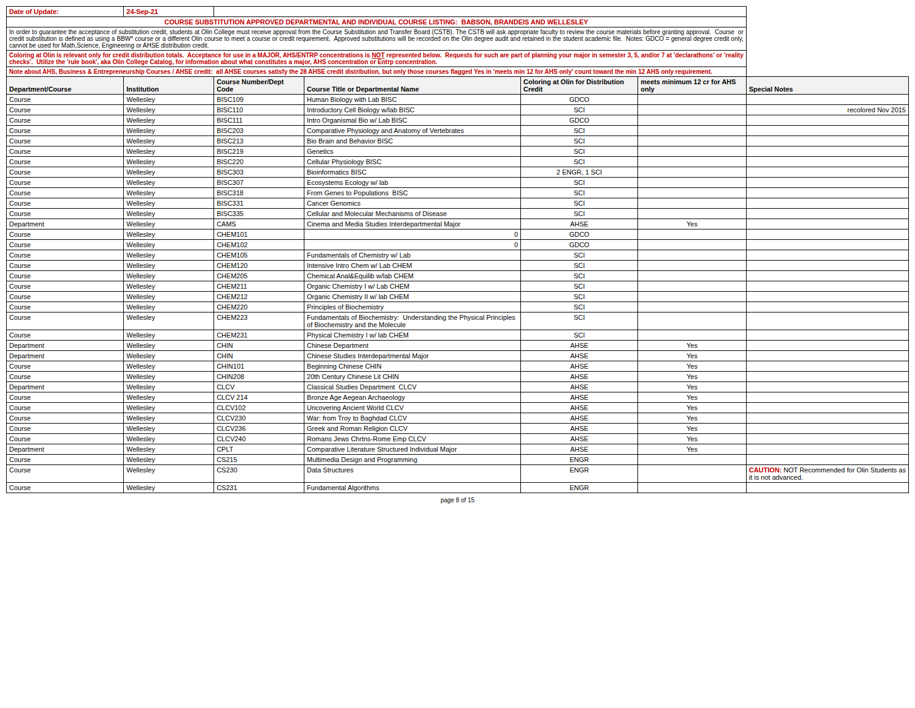| Date of Update: | 24-Sep-21 | |
| COURSE SUBSTITUTION APPROVED DEPARTMENTAL AND INDIVIDUAL COURSE LISTING: BABSON, BRANDEIS AND WELLESLEY |
| In order to guarantee the acceptance of substitution credit, students at Olin College must receive approval from the Course Substitution and Transfer Board (CSTB). The CSTB will ask appropriate faculty to review the course materials before granting approval. Course or credit substitution is defined as using a BBW* course or a different Olin course to meet a course or credit requirement. Approved substitutions will be recorded on the Olin degree audit and retained in the student academic file. Notes: GDCO = general degree credit only, cannot be used for Math,Science, Engineering or AHSE distribution credit. |
| Coloring at Olin is relevant only for credit distribution totals. Acceptance for use in a MAJOR, AHS/ENTRP concentrations is NOT represented below. Requests for such are part of planning your major in semester 3, 5, and/or 7 at 'declarathons' or 'reality checks'. Utilize the 'rule book', aka Olin College Catalog, for information about what constitutes a major, AHS concentration or Entrp concentration. |
| Note about AHS, Business & Entrepreneurship Courses / AHSE credit: all AHSE courses satisfy the 28 AHSE credit distribution, but only those courses flagged Yes in 'meets min 12 for AHS only' count toward the min 12 AHS only requirement. |
| Department/Course | Institution | Course Number/Dept Code | Course Title or Departmental Name | Coloring at Olin for Distribution Credit | meets minimum 12 cr for AHS only | Special Notes |
| Course | Wellesley | BISC109 | Human Biology with Lab BISC | GDCO | | |
| Course | Wellesley | BISC110 | Introductory Cell Biology w/lab BISC | SCI | | recolored Nov 2015 |
| Course | Wellesley | BISC111 | Intro Organismal Bio w/ Lab BISC | GDCO | | |
| Course | Wellesley | BISC203 | Comparative Physiology and Anatomy of Vertebrates | SCI | | |
| Course | Wellesley | BISC213 | Bio Brain and Behavior BISC | SCI | | |
| Course | Wellesley | BISC219 | Genetics | SCI | | |
| Course | Wellesley | BISC220 | Cellular Physiology BISC | SCI | | |
| Course | Wellesley | BISC303 | Bioinformatics BISC | 2 ENGR, 1 SCI | | |
| Course | Wellesley | BISC307 | Ecosystems Ecology w/ lab | SCI | | |
| Course | Wellesley | BISC318 | From Genes to Populations BISC | SCI | | |
| Course | Wellesley | BISC331 | Cancer Genomics | SCI | | |
| Course | Wellesley | BISC335 | Cellular and Molecular Mechanisms of Disease | SCI | | |
| Department | Wellesley | CAMS | Cinema and Media Studies Interdepartmental Major | AHSE | Yes | |
| Course | Wellesley | CHEM101 | 0 | GDCO | | |
| Course | Wellesley | CHEM102 | 0 | GDCO | | |
| Course | Wellesley | CHEM105 | Fundamentals of Chemistry w/ Lab | SCI | | |
| Course | Wellesley | CHEM120 | Intensive Intro Chem w/ Lab CHEM | SCI | | |
| Course | Wellesley | CHEM205 | Chemical Anal&Equilib w/lab CHEM | SCI | | |
| Course | Wellesley | CHEM211 | Organic Chemistry I w/ Lab CHEM | SCI | | |
| Course | Wellesley | CHEM212 | Organic Chemistry II w/ lab CHEM | SCI | | |
| Course | Wellesley | CHEM220 | Principles of Biochemistry | SCI | | |
| Course | Wellesley | CHEM223 | Fundamentals of Biochemistry: Understanding the Physical Principles of Biochemistry and the Molecule | SCI | | |
| Course | Wellesley | CHEM231 | Physical Chemistry I w/ lab CHEM | SCI | | |
| Department | Wellesley | CHIN | Chinese Department | AHSE | Yes | |
| Department | Wellesley | CHIN | Chinese Studies Interdepartmental Major | AHSE | Yes | |
| Course | Wellesley | CHIN101 | Beginning Chinese CHIN | AHSE | Yes | |
| Course | Wellesley | CHIN208 | 20th Century Chinese Lit CHIN | AHSE | Yes | |
| Department | Wellesley | CLCV | Classical Studies Department CLCV | AHSE | Yes | |
| Course | Wellesley | CLCV 214 | Bronze Age Aegean Archaeology | AHSE | Yes | |
| Course | Wellesley | CLCV102 | Uncovering Ancient World CLCV | AHSE | Yes | |
| Course | Wellesley | CLCV230 | War: from Troy to Baghdad CLCV | AHSE | Yes | |
| Course | Wellesley | CLCV236 | Greek and Roman Religion CLCV | AHSE | Yes | |
| Course | Wellesley | CLCV240 | Romans Jews Chrtns-Rome Emp CLCV | AHSE | Yes | |
| Department | Wellesley | CPLT | Comparative Literature Structured Individual Major | AHSE | Yes | |
| Course | Wellesley | CS215 | Multimedia Design and Programming | ENGR | | |
| Course | Wellesley | CS230 | Data Structures | ENGR | | CAUTION: NOT Recommended for Olin Students as it is not advanced. |
| Course | Wellesley | CS231 | Fundamental Algorithms | ENGR | | |
page 8 of 15